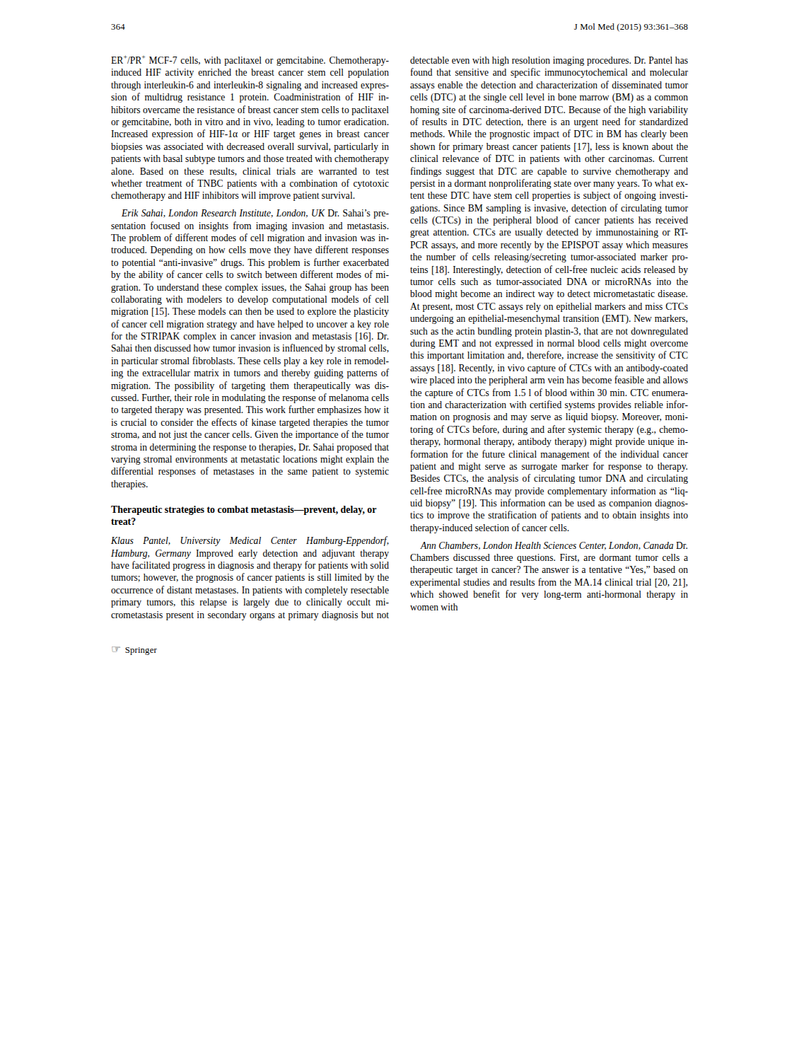364 J Mol Med (2015) 93:361–368
ER+/PR+ MCF-7 cells, with paclitaxel or gemcitabine. Chemotherapy-induced HIF activity enriched the breast cancer stem cell population through interleukin-6 and interleukin-8 signaling and increased expression of multidrug resistance 1 protein. Coadministration of HIF inhibitors overcame the resistance of breast cancer stem cells to paclitaxel or gemcitabine, both in vitro and in vivo, leading to tumor eradication. Increased expression of HIF-1α or HIF target genes in breast cancer biopsies was associated with decreased overall survival, particularly in patients with basal subtype tumors and those treated with chemotherapy alone. Based on these results, clinical trials are warranted to test whether treatment of TNBC patients with a combination of cytotoxic chemotherapy and HIF inhibitors will improve patient survival.
Erik Sahai, London Research Institute, London, UK Dr. Sahai’s presentation focused on insights from imaging invasion and metastasis. The problem of different modes of cell migration and invasion was introduced. Depending on how cells move they have different responses to potential “anti-invasive” drugs. This problem is further exacerbated by the ability of cancer cells to switch between different modes of migration. To understand these complex issues, the Sahai group has been collaborating with modelers to develop computational models of cell migration [15]. These models can then be used to explore the plasticity of cancer cell migration strategy and have helped to uncover a key role for the STRIPAK complex in cancer invasion and metastasis [16]. Dr. Sahai then discussed how tumor invasion is influenced by stromal cells, in particular stromal fibroblasts. These cells play a key role in remodeling the extracellular matrix in tumors and thereby guiding patterns of migration. The possibility of targeting them therapeutically was discussed. Further, their role in modulating the response of melanoma cells to targeted therapy was presented. This work further emphasizes how it is crucial to consider the effects of kinase targeted therapies the tumor stroma, and not just the cancer cells. Given the importance of the tumor stroma in determining the response to therapies, Dr. Sahai proposed that varying stromal environments at metastatic locations might explain the differential responses of metastases in the same patient to systemic therapies.
Therapeutic strategies to combat metastasis—prevent, delay, or treat?
Klaus Pantel, University Medical Center Hamburg-Eppendorf, Hamburg, Germany Improved early detection and adjuvant therapy have facilitated progress in diagnosis and therapy for patients with solid tumors; however, the prognosis of cancer patients is still limited by the occurrence of distant metastases. In patients with completely resectable primary tumors, this relapse is largely due to clinically occult micrometastasis present in secondary organs at primary diagnosis but not detectable even with high resolution imaging procedures. Dr. Pantel has found that sensitive and specific immunocytochemical and molecular assays enable the detection and characterization of disseminated tumor cells (DTC) at the single cell level in bone marrow (BM) as a common homing site of carcinoma-derived DTC. Because of the high variability of results in DTC detection, there is an urgent need for standardized methods. While the prognostic impact of DTC in BM has clearly been shown for primary breast cancer patients [17], less is known about the clinical relevance of DTC in patients with other carcinomas. Current findings suggest that DTC are capable to survive chemotherapy and persist in a dormant nonproliferating state over many years. To what extent these DTC have stem cell properties is subject of ongoing investigations. Since BM sampling is invasive, detection of circulating tumor cells (CTCs) in the peripheral blood of cancer patients has received great attention. CTCs are usually detected by immunostaining or RT-PCR assays, and more recently by the EPISPOT assay which measures the number of cells releasing/secreting tumor-associated marker proteins [18]. Interestingly, detection of cell-free nucleic acids released by tumor cells such as tumor-associated DNA or microRNAs into the blood might become an indirect way to detect micrometastatic disease. At present, most CTC assays rely on epithelial markers and miss CTCs undergoing an epithelial-mesenchymal transition (EMT). New markers, such as the actin bundling protein plastin-3, that are not downregulated during EMT and not expressed in normal blood cells might overcome this important limitation and, therefore, increase the sensitivity of CTC assays [18]. Recently, in vivo capture of CTCs with an antibody-coated wire placed into the peripheral arm vein has become feasible and allows the capture of CTCs from 1.5 l of blood within 30 min. CTC enumeration and characterization with certified systems provides reliable information on prognosis and may serve as liquid biopsy. Moreover, monitoring of CTCs before, during and after systemic therapy (e.g., chemotherapy, hormonal therapy, antibody therapy) might provide unique information for the future clinical management of the individual cancer patient and might serve as surrogate marker for response to therapy. Besides CTCs, the analysis of circulating tumor DNA and circulating cell-free microRNAs may provide complementary information as “liquid biopsy” [19]. This information can be used as companion diagnostics to improve the stratification of patients and to obtain insights into therapy-induced selection of cancer cells.
Ann Chambers, London Health Sciences Center, London, Canada Dr. Chambers discussed three questions. First, are dormant tumor cells a therapeutic target in cancer? The answer is a tentative “Yes,” based on experimental studies and results from the MA.14 clinical trial [20, 21], which showed benefit for very long-term anti-hormonal therapy in women with
☞ Springer